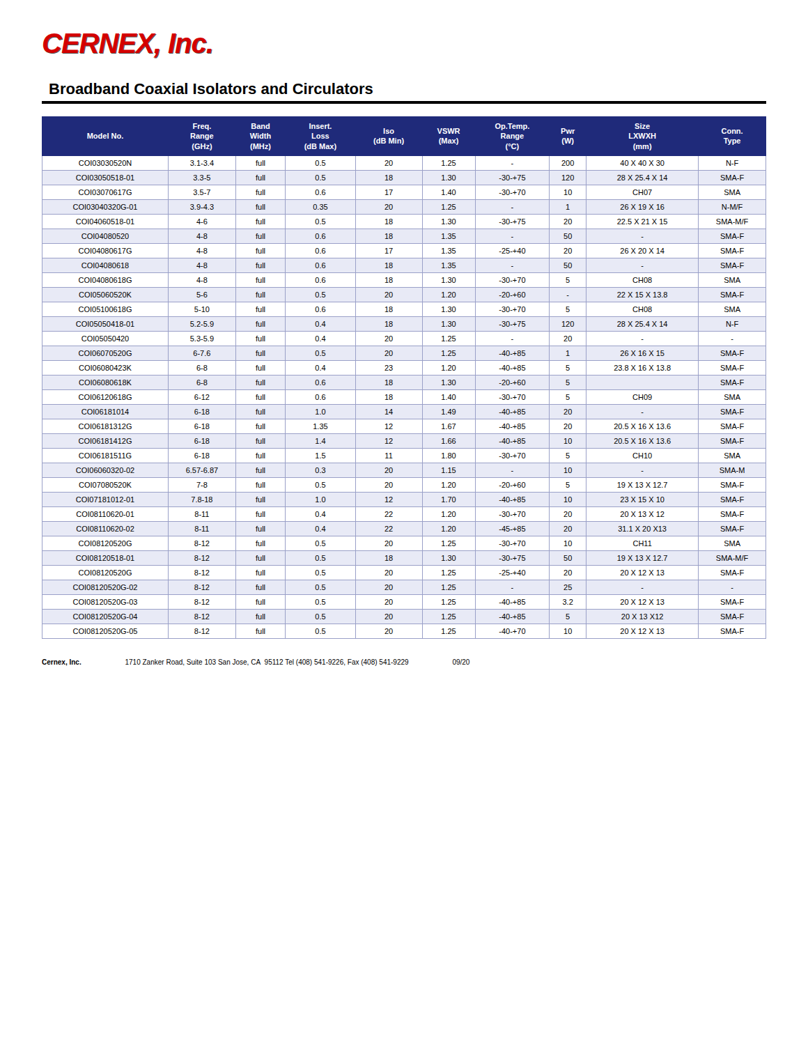CERNEX, Inc.
Broadband Coaxial Isolators and Circulators
| Model No. | Freq. Range (GHz) | Band Width (MHz) | Insert. Loss (dB Max) | Iso (dB Min) | VSWR (Max) | Op.Temp. Range (°C) | Pwr (W) | Size LXWXH (mm) | Conn. Type |
| --- | --- | --- | --- | --- | --- | --- | --- | --- | --- |
| COI03030520N | 3.1-3.4 | full | 0.5 | 20 | 1.25 | - | 200 | 40 X 40 X 30 | N-F |
| COI03050518-01 | 3.3-5 | full | 0.5 | 18 | 1.30 | -30-+75 | 120 | 28 X 25.4 X 14 | SMA-F |
| COI03070617G | 3.5-7 | full | 0.6 | 17 | 1.40 | -30-+70 | 10 | CH07 | SMA |
| COI03040320G-01 | 3.9-4.3 | full | 0.35 | 20 | 1.25 | - | 1 | 26 X 19 X 16 | N-M/F |
| COI04060518-01 | 4-6 | full | 0.5 | 18 | 1.30 | -30-+75 | 20 | 22.5 X 21 X 15 | SMA-M/F |
| COI04080520 | 4-8 | full | 0.6 | 18 | 1.35 | - | 50 | - | SMA-F |
| COI04080617G | 4-8 | full | 0.6 | 17 | 1.35 | -25-+40 | 20 | 26 X 20 X 14 | SMA-F |
| COI04080618 | 4-8 | full | 0.6 | 18 | 1.35 | - | 50 | - | SMA-F |
| COI04080618G | 4-8 | full | 0.6 | 18 | 1.30 | -30-+70 | 5 | CH08 | SMA |
| COI05060520K | 5-6 | full | 0.5 | 20 | 1.20 | -20-+60 | - | 22 X 15 X 13.8 | SMA-F |
| COI05100618G | 5-10 | full | 0.6 | 18 | 1.30 | -30-+70 | 5 | CH08 | SMA |
| COI05050418-01 | 5.2-5.9 | full | 0.4 | 18 | 1.30 | -30-+75 | 120 | 28 X 25.4 X 14 | N-F |
| COI05050420 | 5.3-5.9 | full | 0.4 | 20 | 1.25 | - | 20 | - | - |
| COI06070520G | 6-7.6 | full | 0.5 | 20 | 1.25 | -40-+85 | 1 | 26 X 16 X 15 | SMA-F |
| COI06080423K | 6-8 | full | 0.4 | 23 | 1.20 | -40-+85 | 5 | 23.8 X 16 X 13.8 | SMA-F |
| COI06080618K | 6-8 | full | 0.6 | 18 | 1.30 | -20-+60 | 5 | | SMA-F |
| COI06120618G | 6-12 | full | 0.6 | 18 | 1.40 | -30-+70 | 5 | CH09 | SMA |
| COI06181014 | 6-18 | full | 1.0 | 14 | 1.49 | -40-+85 | 20 | - | SMA-F |
| COI06181312G | 6-18 | full | 1.35 | 12 | 1.67 | -40-+85 | 20 | 20.5 X 16 X 13.6 | SMA-F |
| COI06181412G | 6-18 | full | 1.4 | 12 | 1.66 | -40-+85 | 10 | 20.5 X 16 X 13.6 | SMA-F |
| COI06181511G | 6-18 | full | 1.5 | 11 | 1.80 | -30-+70 | 5 | CH10 | SMA |
| COI06060320-02 | 6.57-6.87 | full | 0.3 | 20 | 1.15 | - | 10 | - | SMA-M |
| COI07080520K | 7-8 | full | 0.5 | 20 | 1.20 | -20-+60 | 5 | 19 X 13 X 12.7 | SMA-F |
| COI07181012-01 | 7.8-18 | full | 1.0 | 12 | 1.70 | -40-+85 | 10 | 23 X 15 X 10 | SMA-F |
| COI08110620-01 | 8-11 | full | 0.4 | 22 | 1.20 | -30-+70 | 20 | 20 X 13 X 12 | SMA-F |
| COI08110620-02 | 8-11 | full | 0.4 | 22 | 1.20 | -45-+85 | 20 | 31.1 X 20 X13 | SMA-F |
| COI08120520G | 8-12 | full | 0.5 | 20 | 1.25 | -30-+70 | 10 | CH11 | SMA |
| COI08120518-01 | 8-12 | full | 0.5 | 18 | 1.30 | -30-+75 | 50 | 19 X 13 X 12.7 | SMA-M/F |
| COI08120520G | 8-12 | full | 0.5 | 20 | 1.25 | -25-+40 | 20 | 20 X 12 X 13 | SMA-F |
| COI08120520G-02 | 8-12 | full | 0.5 | 20 | 1.25 | - | 25 | - | - |
| COI08120520G-03 | 8-12 | full | 0.5 | 20 | 1.25 | -40-+85 | 3.2 | 20 X 12 X 13 | SMA-F |
| COI08120520G-04 | 8-12 | full | 0.5 | 20 | 1.25 | -40-+85 | 5 | 20 X 13 X12 | SMA-F |
| COI08120520G-05 | 8-12 | full | 0.5 | 20 | 1.25 | -40-+70 | 10 | 20 X 12 X 13 | SMA-F |
Cernex, Inc. 1710 Zanker Road, Suite 103 San Jose, CA 95112 Tel (408) 541-9226, Fax (408) 541-9229 09/20